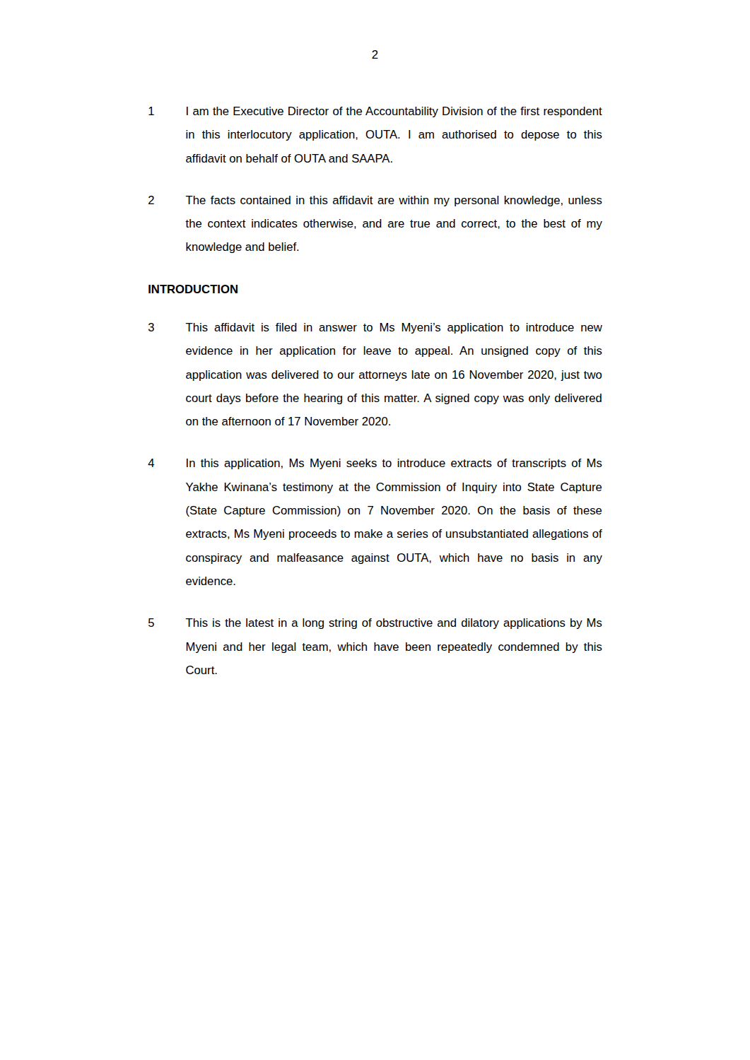2
1 I am the Executive Director of the Accountability Division of the first respondent in this interlocutory application, OUTA. I am authorised to depose to this affidavit on behalf of OUTA and SAAPA.
2 The facts contained in this affidavit are within my personal knowledge, unless the context indicates otherwise, and are true and correct, to the best of my knowledge and belief.
Introduction
3 This affidavit is filed in answer to Ms Myeni’s application to introduce new evidence in her application for leave to appeal. An unsigned copy of this application was delivered to our attorneys late on 16 November 2020, just two court days before the hearing of this matter. A signed copy was only delivered on the afternoon of 17 November 2020.
4 In this application, Ms Myeni seeks to introduce extracts of transcripts of Ms Yakhe Kwinana’s testimony at the Commission of Inquiry into State Capture (State Capture Commission) on 7 November 2020. On the basis of these extracts, Ms Myeni proceeds to make a series of unsubstantiated allegations of conspiracy and malfeasance against OUTA, which have no basis in any evidence.
5 This is the latest in a long string of obstructive and dilatory applications by Ms Myeni and her legal team, which have been repeatedly condemned by this Court.